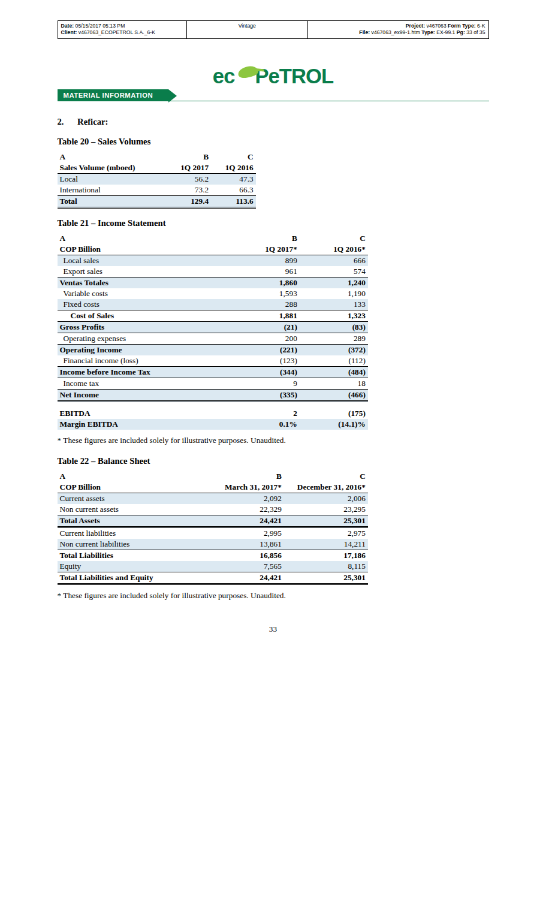| Date: 05/15/2017 05:13 PM Client: v467063_ECOPETROL S.A._6-K | Vintage | Project: v467063 Form Type: 6-K File: v467063_ex99-1.htm Type: EX-99.1 Pg: 33 of 35 |
ec PeTROL
MATERIAL INFORMATION
2. Reficar:
Table 20 – Sales Volumes
| A | B | C |
| Sales Volume (mboed) | 1Q 2017 | 1Q 2016 |
| Local | 56.2 | 47.3 |
| International | 73.2 | 66.3 |
| Total | 129.4 | 113.6 |
Table 21 – Income Statement
| A | B | C |
| COP Billion | 1Q 2017* | 1Q 2016* |
| Local sales | 899 | 666 |
| Export sales | 961 | 574 |
| Ventas Totales | 1,860 | 1,240 |
| Variable costs | 1,593 | 1,190 |
| Fixed costs | 288 | 133 |
| Cost of Sales | 1,881 | 1,323 |
| Gross Profits | (21) | (83) |
| Operating expenses | 200 | 289 |
| Operating Income | (221) | (372) |
| Financial income (loss) | (123) | (112) |
| Income before Income Tax | (344) | (484) |
| Income tax | 9 | 18 |
| Net Income | (335) | (466) |
| EBITDA | 2 | (175) |
| Margin EBITDA | 0.1% | (14.1)% |
* These figures are included solely for illustrative purposes. Unaudited.
Table 22 – Balance Sheet
| A | B | C |
| COP Billion | March 31, 2017* | December 31, 2016* |
| Current assets | 2,092 | 2,006 |
| Non current assets | 22,329 | 23,295 |
| Total Assets | 24,421 | 25,301 |
| Current liabilities | 2,995 | 2,975 |
| Non current liabilities | 13,861 | 14,211 |
| Total Liabilities | 16,856 | 17,186 |
| Equity | 7,565 | 8,115 |
| Total Liabilities and Equity | 24,421 | 25,301 |
* These figures are included solely for illustrative purposes. Unaudited.
33